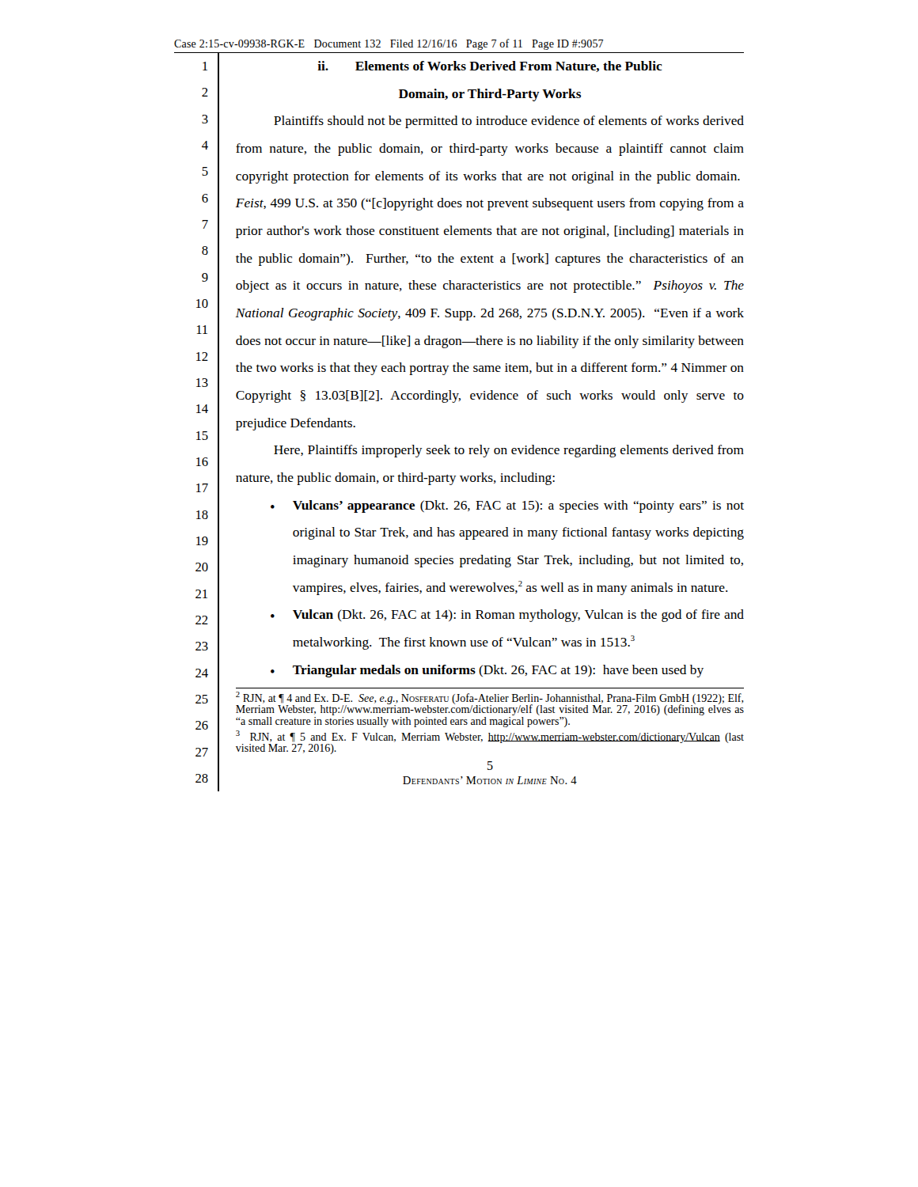Case 2:15-cv-09938-RGK-E Document 132 Filed 12/16/16 Page 7 of 11 Page ID #:9057
1
2
3
4
5
6
7
8
9
10
11
12
13
14
15
16
17
18
19
20
21
22
23
24
25
26
27
28
ii. Elements of Works Derived From Nature, the Public
Domain, or Third-Party Works
Plaintiffs should not be permitted to introduce evidence of elements of works derived from nature, the public domain, or third-party works because a plaintiff cannot claim copyright protection for elements of its works that are not original in the public domain. Feist, 499 U.S. at 350 (“[c]opyright does not prevent subsequent users from copying from a prior author's work those constituent elements that are not original, [including] materials in the public domain”). Further, “to the extent a [work] captures the characteristics of an object as it occurs in nature, these characteristics are not protectible.” Psihoyos v. The National Geographic Society, 409 F. Supp. 2d 268, 275 (S.D.N.Y. 2005). “Even if a work does not occur in nature—[like] a dragon—there is no liability if the only similarity between the two works is that they each portray the same item, but in a different form.” 4 Nimmer on Copyright § 13.03[B][2]. Accordingly, evidence of such works would only serve to prejudice Defendants.
Here, Plaintiffs improperly seek to rely on evidence regarding elements derived from nature, the public domain, or third-party works, including:
Vulcans’ appearance (Dkt. 26, FAC at 15): a species with “pointy ears” is not original to Star Trek, and has appeared in many fictional fantasy works depicting imaginary humanoid species predating Star Trek, including, but not limited to, vampires, elves, fairies, and werewolves,2 as well as in many animals in nature.
Vulcan (Dkt. 26, FAC at 14): in Roman mythology, Vulcan is the god of fire and metalworking. The first known use of “Vulcan” was in 1513.3
Triangular medals on uniforms (Dkt. 26, FAC at 19): have been used by
2 RJN, at ¶ 4 and Ex. D-E. See, e.g., Nosferatu (Jofa-Atelier Berlin- Johannisthal, Prana-Film GmbH (1922); Elf, Merriam Webster, http://www.merriam-webster.com/dictionary/elf (last visited Mar. 27, 2016) (defining elves as “a small creature in stories usually with pointed ears and magical powers”).
3 RJN, at ¶ 5 and Ex. F Vulcan, Merriam Webster, http://www.merriam-webster.com/dictionary/Vulcan (last visited Mar. 27, 2016).
5
Defendants’ Motion in Limine No. 4